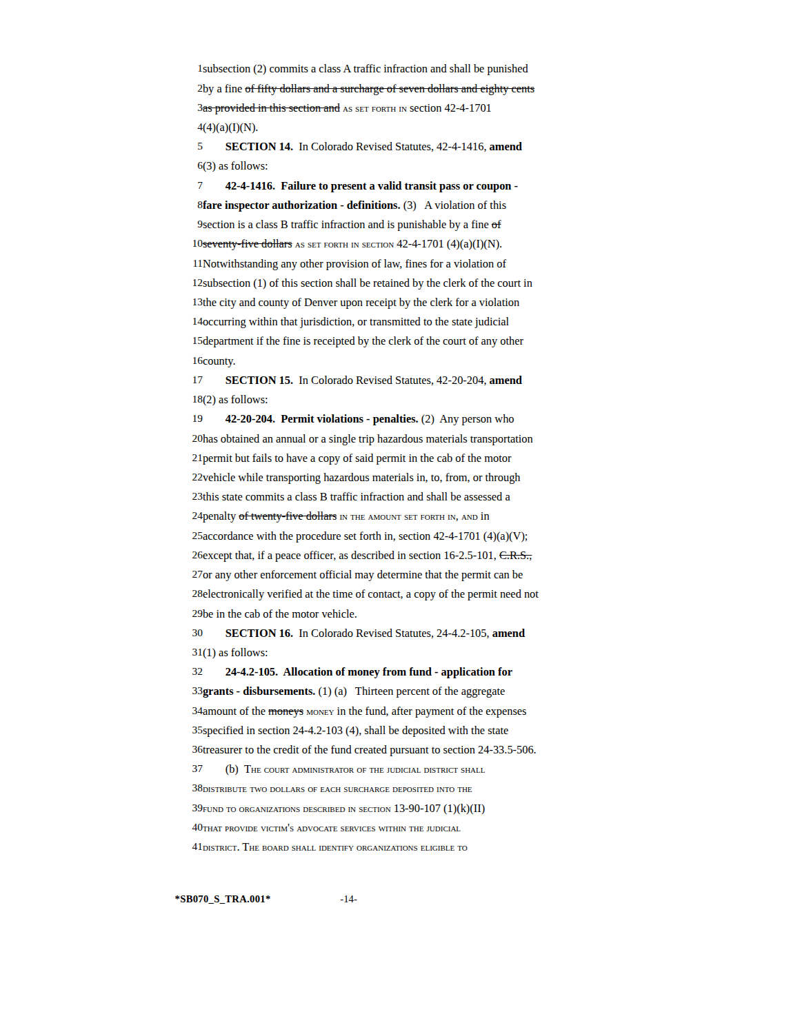| 1 | subsection (2) commits a class A traffic infraction and shall be punished |
| 2 | by a fine of fifty dollars and a surcharge of seven dollars and eighty cents |
| 3 | as provided in this section and as set forth in section 42-4-1701 |
| 4 | (4)(a)(I)(N). |
| 5 | SECTION 14. In Colorado Revised Statutes, 42-4-1416, amend |
| 6 | (3) as follows: |
| 7 | 42-4-1416. Failure to present a valid transit pass or coupon - |
| 8 | fare inspector authorization - definitions. (3) A violation of this |
| 9 | section is a class B traffic infraction and is punishable by a fine of |
| 10 | seventy-five dollars as set forth in section 42-4-1701 (4)(a)(I)(N). |
| 11 | Notwithstanding any other provision of law, fines for a violation of |
| 12 | subsection (1) of this section shall be retained by the clerk of the court in |
| 13 | the city and county of Denver upon receipt by the clerk for a violation |
| 14 | occurring within that jurisdiction, or transmitted to the state judicial |
| 15 | department if the fine is receipted by the clerk of the court of any other |
| 16 | county. |
| 17 | SECTION 15. In Colorado Revised Statutes, 42-20-204, amend |
| 18 | (2) as follows: |
| 19 | 42-20-204. Permit violations - penalties. (2) Any person who |
| 20 | has obtained an annual or a single trip hazardous materials transportation |
| 21 | permit but fails to have a copy of said permit in the cab of the motor |
| 22 | vehicle while transporting hazardous materials in, to, from, or through |
| 23 | this state commits a class B traffic infraction and shall be assessed a |
| 24 | penalty of twenty-five dollars in the amount set forth in , and in |
| 25 | accordance with the procedure set forth in, section 42-4-1701 (4)(a)(V); |
| 26 | except that, if a peace officer, as described in section 16-2.5-101, C.R.S., |
| 27 | or any other enforcement official may determine that the permit can be |
| 28 | electronically verified at the time of contact, a copy of the permit need not |
| 29 | be in the cab of the motor vehicle. |
| 30 | SECTION 16. In Colorado Revised Statutes, 24-4.2-105, amend |
| 31 | (1) as follows: |
| 32 | 24-4.2-105. Allocation of money from fund - application for |
| 33 | grants - disbursements. (1) (a) Thirteen percent of the aggregate |
| 34 | amount of the moneys money in the fund, after payment of the expenses |
| 35 | specified in section 24-4.2-103 (4), shall be deposited with the state |
| 36 | treasurer to the credit of the fund created pursuant to section 24-33.5-506. |
| 37 | (b) The court administrator of the judicial district shall |
| 38 | distribute two dollars of each surcharge deposited into the |
| 39 | fund to organizations described in section 13-90-107 (1)(k)(II) |
| 40 | that provide victim's advocate services within the judicial |
| 41 | district. The board shall identify organizations eligible to |
*SB070_S_TRA.001* -14-